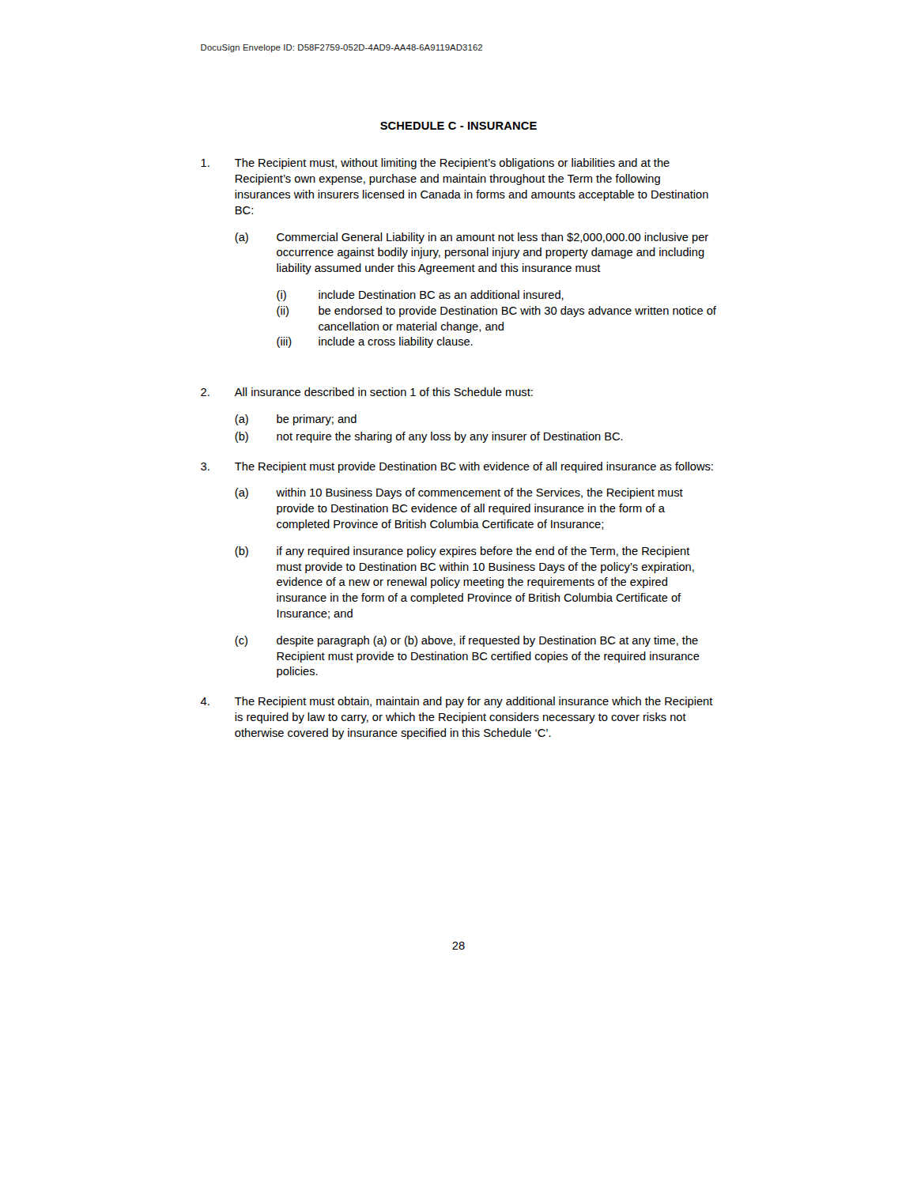DocuSign Envelope ID: D58F2759-052D-4AD9-AA48-6A9119AD3162
SCHEDULE C - INSURANCE
The Recipient must, without limiting the Recipient’s obligations or liabilities and at the Recipient’s own expense, purchase and maintain throughout the Term the following insurances with insurers licensed in Canada in forms and amounts acceptable to Destination BC:
Commercial General Liability in an amount not less than $2,000,000.00 inclusive per occurrence against bodily injury, personal injury and property damage and including liability assumed under this Agreement and this insurance must
include Destination BC as an additional insured,
be endorsed to provide Destination BC with 30 days advance written notice of cancellation or material change, and
include a cross liability clause.
All insurance described in section 1 of this Schedule must:
be primary; and
not require the sharing of any loss by any insurer of Destination BC.
The Recipient must provide Destination BC with evidence of all required insurance as follows:
within 10 Business Days of commencement of the Services, the Recipient must provide to Destination BC evidence of all required insurance in the form of a completed Province of British Columbia Certificate of Insurance;
if any required insurance policy expires before the end of the Term, the Recipient must provide to Destination BC within 10 Business Days of the policy’s expiration, evidence of a new or renewal policy meeting the requirements of the expired insurance in the form of a completed Province of British Columbia Certificate of Insurance; and
despite paragraph (a) or (b) above, if requested by Destination BC at any time, the Recipient must provide to Destination BC certified copies of the required insurance policies.
The Recipient must obtain, maintain and pay for any additional insurance which the Recipient is required by law to carry, or which the Recipient considers necessary to cover risks not otherwise covered by insurance specified in this Schedule ‘C’.
28